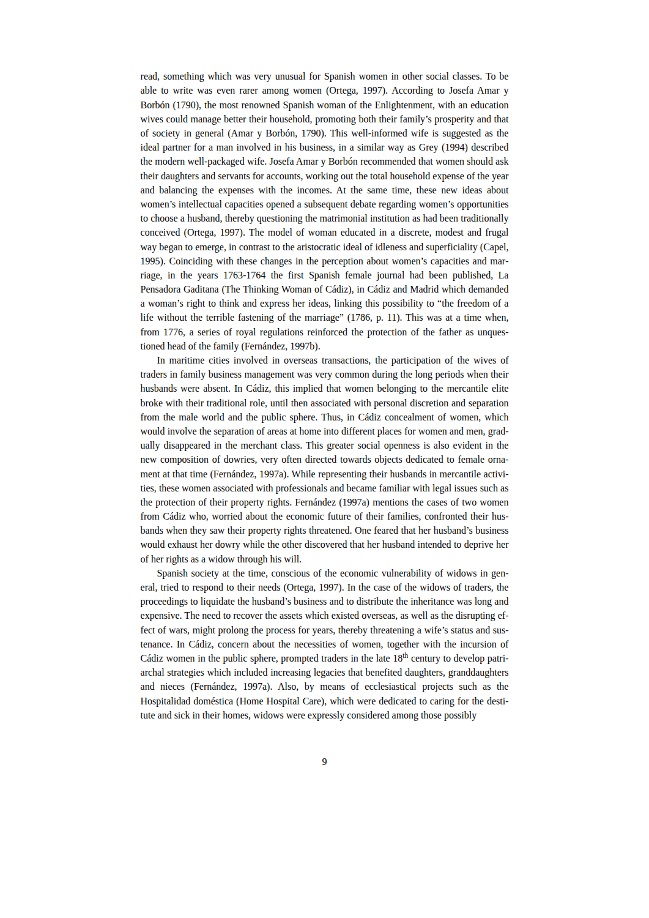read, something which was very unusual for Spanish women in other social classes. To be able to write was even rarer among women (Ortega, 1997). According to Josefa Amar y Borbón (1790), the most renowned Spanish woman of the Enlightenment, with an education wives could manage better their household, promoting both their family’s prosperity and that of society in general (Amar y Borbón, 1790). This well-informed wife is suggested as the ideal partner for a man involved in his business, in a similar way as Grey (1994) described the modern well-packaged wife. Josefa Amar y Borbón recommended that women should ask their daughters and servants for accounts, working out the total household expense of the year and balancing the expenses with the incomes. At the same time, these new ideas about women’s intellectual capacities opened a subsequent debate regarding women’s opportunities to choose a husband, thereby questioning the matrimonial institution as had been traditionally conceived (Ortega, 1997). The model of woman educated in a discrete, modest and frugal way began to emerge, in contrast to the aristocratic ideal of idleness and superficiality (Capel, 1995). Coinciding with these changes in the perception about women’s capacities and marriage, in the years 1763-1764 the first Spanish female journal had been published, La Pensadora Gaditana (The Thinking Woman of Cádiz), in Cádiz and Madrid which demanded a woman’s right to think and express her ideas, linking this possibility to “the freedom of a life without the terrible fastening of the marriage” (1786, p. 11). This was at a time when, from 1776, a series of royal regulations reinforced the protection of the father as unquestioned head of the family (Fernández, 1997b).
In maritime cities involved in overseas transactions, the participation of the wives of traders in family business management was very common during the long periods when their husbands were absent. In Cádiz, this implied that women belonging to the mercantile elite broke with their traditional role, until then associated with personal discretion and separation from the male world and the public sphere. Thus, in Cádiz concealment of women, which would involve the separation of areas at home into different places for women and men, gradually disappeared in the merchant class. This greater social openness is also evident in the new composition of dowries, very often directed towards objects dedicated to female ornament at that time (Fernández, 1997a). While representing their husbands in mercantile activities, these women associated with professionals and became familiar with legal issues such as the protection of their property rights. Fernández (1997a) mentions the cases of two women from Cádiz who, worried about the economic future of their families, confronted their husbands when they saw their property rights threatened. One feared that her husband’s business would exhaust her dowry while the other discovered that her husband intended to deprive her of her rights as a widow through his will.
Spanish society at the time, conscious of the economic vulnerability of widows in general, tried to respond to their needs (Ortega, 1997). In the case of the widows of traders, the proceedings to liquidate the husband’s business and to distribute the inheritance was long and expensive. The need to recover the assets which existed overseas, as well as the disrupting effect of wars, might prolong the process for years, thereby threatening a wife’s status and sustenance. In Cádiz, concern about the necessities of women, together with the incursion of Cádiz women in the public sphere, prompted traders in the late 18th century to develop patriarchal strategies which included increasing legacies that benefited daughters, granddaughters and nieces (Fernández, 1997a). Also, by means of ecclesiastical projects such as the Hospitalidad doméstica (Home Hospital Care), which were dedicated to caring for the destitute and sick in their homes, widows were expressly considered among those possibly
9